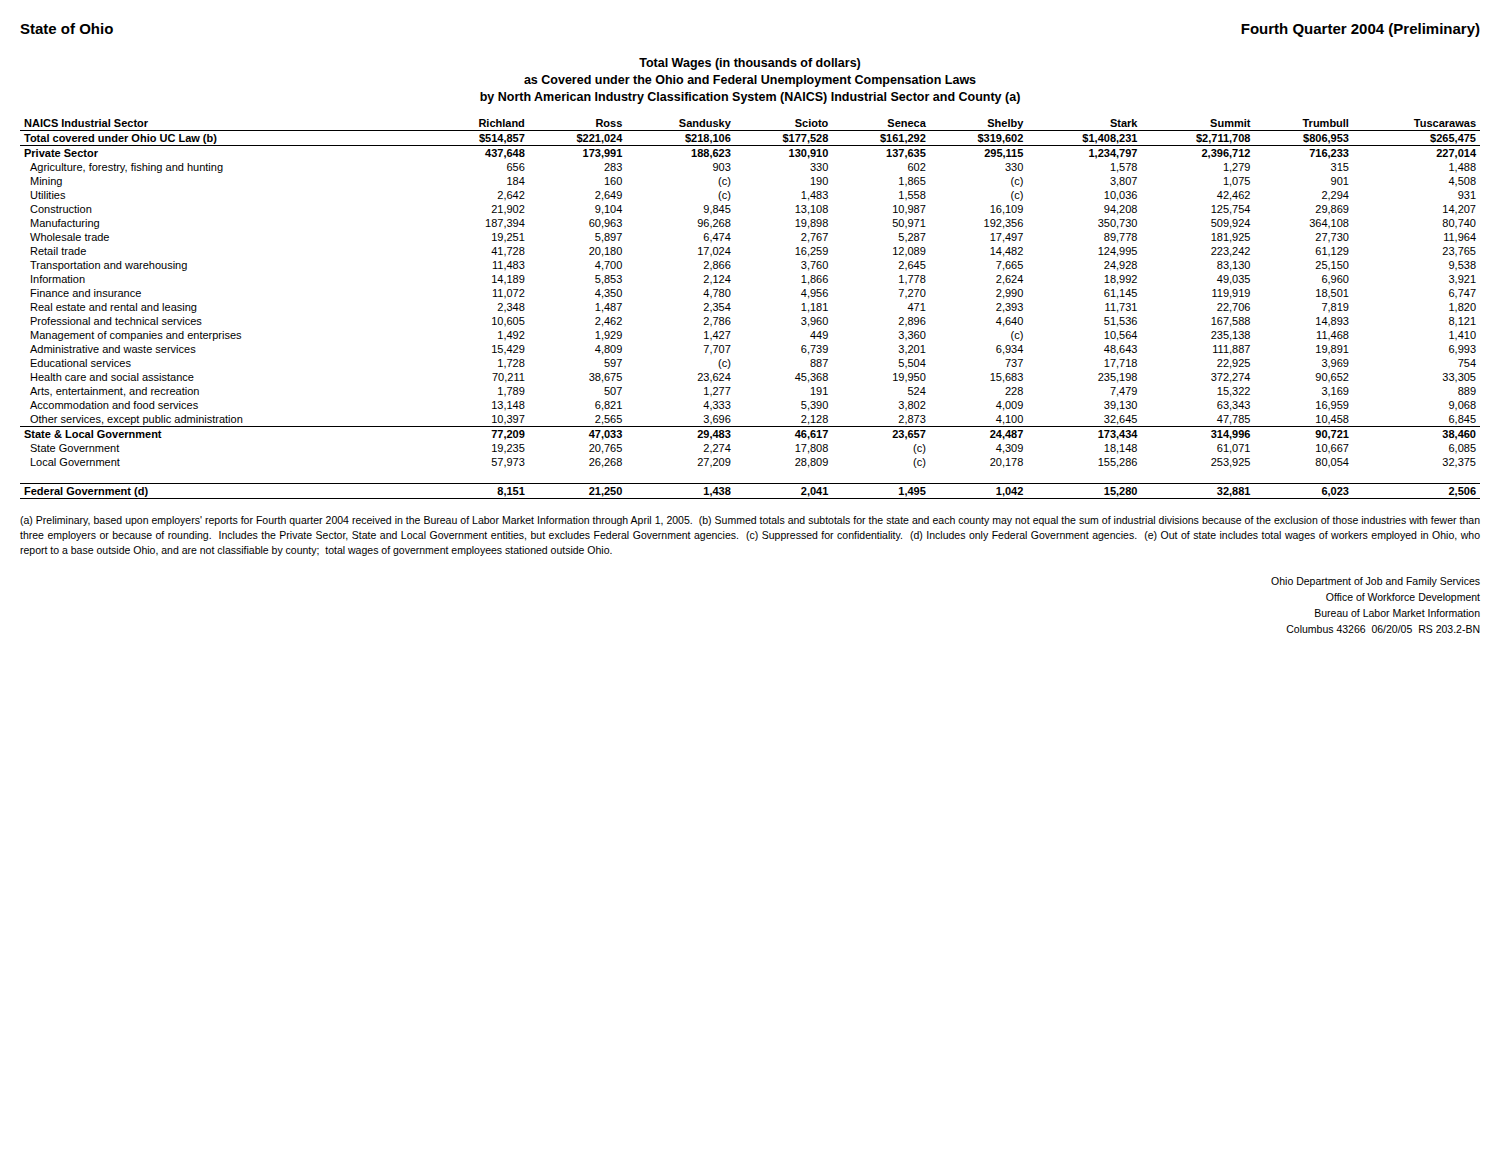State of Ohio
Fourth Quarter 2004 (Preliminary)
Total Wages (in thousands of dollars)
as Covered under the Ohio and Federal Unemployment Compensation Laws
by North American Industry Classification System (NAICS) Industrial Sector and County (a)
| NAICS Industrial Sector | Richland | Ross | Sandusky | Scioto | Seneca | Shelby | Stark | Summit | Trumbull | Tuscarawas |
| --- | --- | --- | --- | --- | --- | --- | --- | --- | --- | --- |
| Total covered under Ohio UC Law (b) | $514,857 | $221,024 | $218,106 | $177,528 | $161,292 | $319,602 | $1,408,231 | $2,711,708 | $806,953 | $265,475 |
| Private Sector | 437,648 | 173,991 | 188,623 | 130,910 | 137,635 | 295,115 | 1,234,797 | 2,396,712 | 716,233 | 227,014 |
| Agriculture, forestry, fishing and hunting | 656 | 283 | 903 | 330 | 602 | 330 | 1,578 | 1,279 | 315 | 1,488 |
| Mining | 184 | 160 | (c) | 190 | 1,865 | (c) | 3,807 | 1,075 | 901 | 4,508 |
| Utilities | 2,642 | 2,649 | (c) | 1,483 | 1,558 | (c) | 10,036 | 42,462 | 2,294 | 931 |
| Construction | 21,902 | 9,104 | 9,845 | 13,108 | 10,987 | 16,109 | 94,208 | 125,754 | 29,869 | 14,207 |
| Manufacturing | 187,394 | 60,963 | 96,268 | 19,898 | 50,971 | 192,356 | 350,730 | 509,924 | 364,108 | 80,740 |
| Wholesale trade | 19,251 | 5,897 | 6,474 | 2,767 | 5,287 | 17,497 | 89,778 | 181,925 | 27,730 | 11,964 |
| Retail trade | 41,728 | 20,180 | 17,024 | 16,259 | 12,089 | 14,482 | 124,995 | 223,242 | 61,129 | 23,765 |
| Transportation and warehousing | 11,483 | 4,700 | 2,866 | 3,760 | 2,645 | 7,665 | 24,928 | 83,130 | 25,150 | 9,538 |
| Information | 14,189 | 5,853 | 2,124 | 1,866 | 1,778 | 2,624 | 18,992 | 49,035 | 6,960 | 3,921 |
| Finance and insurance | 11,072 | 4,350 | 4,780 | 4,956 | 7,270 | 2,990 | 61,145 | 119,919 | 18,501 | 6,747 |
| Real estate and rental and leasing | 2,348 | 1,487 | 2,354 | 1,181 | 471 | 2,393 | 11,731 | 22,706 | 7,819 | 1,820 |
| Professional and technical services | 10,605 | 2,462 | 2,786 | 3,960 | 2,896 | 4,640 | 51,536 | 167,588 | 14,893 | 8,121 |
| Management of companies and enterprises | 1,492 | 1,929 | 1,427 | 449 | 3,360 | (c) | 10,564 | 235,138 | 11,468 | 1,410 |
| Administrative and waste services | 15,429 | 4,809 | 7,707 | 6,739 | 3,201 | 6,934 | 48,643 | 111,887 | 19,891 | 6,993 |
| Educational services | 1,728 | 597 | (c) | 887 | 5,504 | 737 | 17,718 | 22,925 | 3,969 | 754 |
| Health care and social assistance | 70,211 | 38,675 | 23,624 | 45,368 | 19,950 | 15,683 | 235,198 | 372,274 | 90,652 | 33,305 |
| Arts, entertainment, and recreation | 1,789 | 507 | 1,277 | 191 | 524 | 228 | 7,479 | 15,322 | 3,169 | 889 |
| Accommodation and food services | 13,148 | 6,821 | 4,333 | 5,390 | 3,802 | 4,009 | 39,130 | 63,343 | 16,959 | 9,068 |
| Other services, except public administration | 10,397 | 2,565 | 3,696 | 2,128 | 2,873 | 4,100 | 32,645 | 47,785 | 10,458 | 6,845 |
| State & Local Government | 77,209 | 47,033 | 29,483 | 46,617 | 23,657 | 24,487 | 173,434 | 314,996 | 90,721 | 38,460 |
| State Government | 19,235 | 20,765 | 2,274 | 17,808 | (c) | 4,309 | 18,148 | 61,071 | 10,667 | 6,085 |
| Local Government | 57,973 | 26,268 | 27,209 | 28,809 | (c) | 20,178 | 155,286 | 253,925 | 80,054 | 32,375 |
| Federal Government (d) | 8,151 | 21,250 | 1,438 | 2,041 | 1,495 | 1,042 | 15,280 | 32,881 | 6,023 | 2,506 |
(a) Preliminary, based upon employers' reports for Fourth quarter 2004 received in the Bureau of Labor Market Information through April 1, 2005. (b) Summed totals and subtotals for the state and each county may not equal the sum of industrial divisions because of the exclusion of those industries with fewer than three employers or because of rounding. Includes the Private Sector, State and Local Government entities, but excludes Federal Government agencies. (c) Suppressed for confidentiality. (d) Includes only Federal Government agencies. (e) Out of state includes total wages of workers employed in Ohio, who report to a base outside Ohio, and are not classifiable by county; total wages of government employees stationed outside Ohio.
Ohio Department of Job and Family Services
Office of Workforce Development
Bureau of Labor Market Information
Columbus 43266 06/20/05 RS 203.2-BN